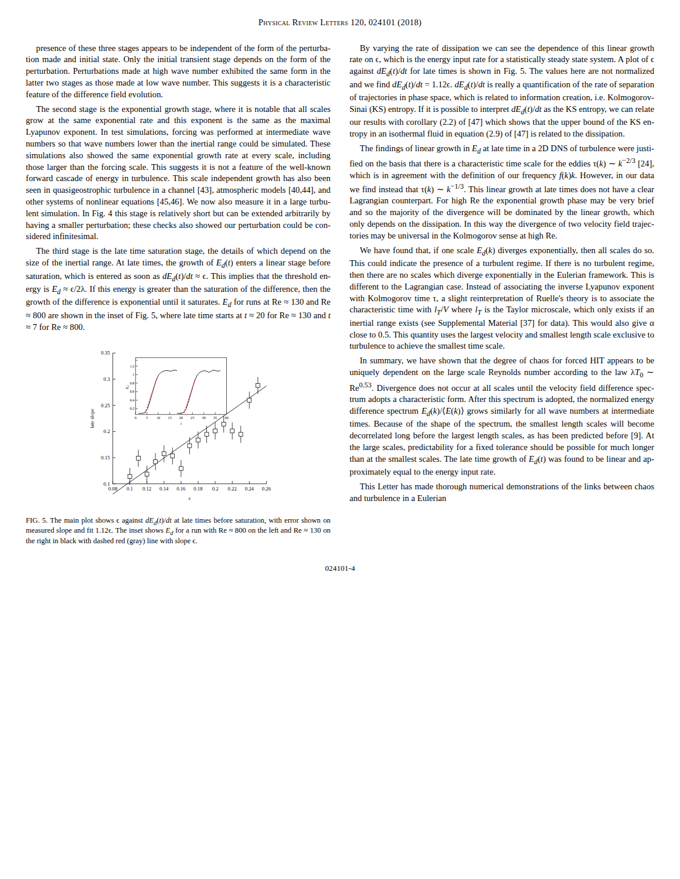Physical Review Letters 120, 024101 (2018)
presence of these three stages appears to be independent of the form of the perturbation made and initial state. Only the initial transient stage depends on the form of the perturbation. Perturbations made at high wave number exhibited the same form in the latter two stages as those made at low wave number. This suggests it is a characteristic feature of the difference field evolution.
The second stage is the exponential growth stage, where it is notable that all scales grow at the same exponential rate and this exponent is the same as the maximal Lyapunov exponent. In test simulations, forcing was performed at intermediate wave numbers so that wave numbers lower than the inertial range could be simulated. These simulations also showed the same exponential growth rate at every scale, including those larger than the forcing scale. This suggests it is not a feature of the well-known forward cascade of energy in turbulence. This scale independent growth has also been seen in quasigeostrophic turbulence in a channel [43], atmospheric models [40,44], and other systems of nonlinear equations [45,46]. We now also measure it in a large turbulent simulation. In Fig. 4 this stage is relatively short but can be extended arbitrarily by having a smaller perturbation; these checks also showed our perturbation could be considered infinitesimal.
The third stage is the late time saturation stage, the details of which depend on the size of the inertial range. At late times, the growth of Ed(t) enters a linear stage before saturation, which is entered as soon as dEd(t)/dt ≈ ϵ. This implies that the threshold energy is Ed ≈ ϵ/2λ. If this energy is greater than the saturation of the difference, then the growth of the difference is exponential until it saturates. Ed for runs at Re ≈ 130 and Re ≈ 800 are shown in the inset of Fig. 5, where late time starts at t ≈ 20 for Re ≈ 130 and t ≈ 7 for Re ≈ 800.
0.1 0.15 0.2 0.25 0.3 0.35 0.08 0.1 0.12 0.14 0.16 0.18 0.2 0.22 0.24 0.26 ε late slope 0.2 0.4 0.6 0.8 1 1.2 0 5 10 15 20 25 30 35 40 t Ed
FIG. 5. The main plot shows ϵ against dEd(t)/dt at late times before saturation, with error shown on measured slope and fit 1.12ϵ. The inset shows Ed for a run with Re ≈ 800 on the left and Re ≈ 130 on the right in black with dashed red (gray) line with slope ϵ.
By varying the rate of dissipation we can see the dependence of this linear growth rate on ϵ, which is the energy input rate for a statistically steady state system. A plot of ϵ against dEd(t)/dt for late times is shown in Fig. 5. The values here are not normalized and we find dEd(t)/dt = 1.12ϵ. dEd(t)/dt is really a quantification of the rate of separation of trajectories in phase space, which is related to information creation, i.e. Kolmogorov-Sinai (KS) entropy. If it is possible to interpret dEd(t)/dt as the KS entropy, we can relate our results with corollary (2.2) of [47] which shows that the upper bound of the KS entropy in an isothermal fluid in equation (2.9) of [47] is related to the dissipation.
The findings of linear growth in Ed at late time in a 2D DNS of turbulence were justified on the basis that there is a characteristic time scale for the eddies τ(k) ∼ k−2/3 [24], which is in agreement with the definition of our frequency f(k)k. However, in our data we find instead that τ(k) ∼ k−1/3. This linear growth at late times does not have a clear Lagrangian counterpart. For high Re the exponential growth phase may be very brief and so the majority of the divergence will be dominated by the linear growth, which only depends on the dissipation. In this way the divergence of two velocity field trajectories may be universal in the Kolmogorov sense at high Re.
We have found that, if one scale Ed(k) diverges exponentially, then all scales do so. This could indicate the presence of a turbulent regime. If there is no turbulent regime, then there are no scales which diverge exponentially in the Eulerian framework. This is different to the Lagrangian case. Instead of associating the inverse Lyapunov exponent with Kolmogorov time τ, a slight reinterpretation of Ruelle's theory is to associate the characteristic time with lT/V where lT is the Taylor microscale, which only exists if an inertial range exists (see Supplemental Material [37] for data). This would also give α close to 0.5. This quantity uses the largest velocity and smallest length scale exclusive to turbulence to achieve the smallest time scale.
In summary, we have shown that the degree of chaos for forced HIT appears to be uniquely dependent on the large scale Reynolds number according to the law λT0 ∼ Re0.53. Divergence does not occur at all scales until the velocity field difference spectrum adopts a characteristic form. After this spectrum is adopted, the normalized energy difference spectrum Ed(k)/⟨E(k)⟩ grows similarly for all wave numbers at intermediate times. Because of the shape of the spectrum, the smallest length scales will become decorrelated long before the largest length scales, as has been predicted before [9]. At the large scales, predictability for a fixed tolerance should be possible for much longer than at the smallest scales. The late time growth of Ed(t) was found to be linear and approximately equal to the energy input rate.
This Letter has made thorough numerical demonstrations of the links between chaos and turbulence in a Eulerian
024101-4